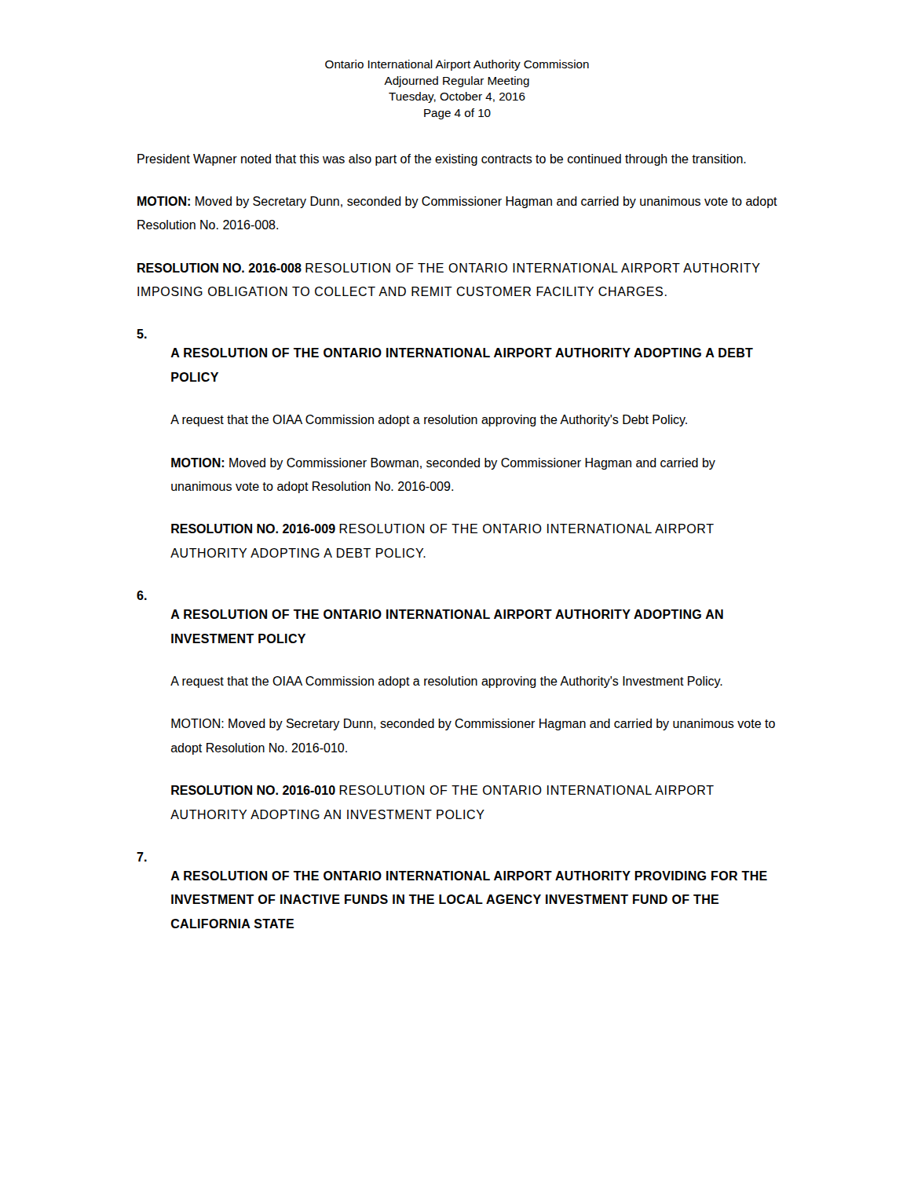Ontario International Airport Authority Commission
Adjourned Regular Meeting
Tuesday, October 4, 2016
Page 4 of 10
President Wapner noted that this was also part of the existing contracts to be continued through the transition.
MOTION: Moved by Secretary Dunn, seconded by Commissioner Hagman and carried by unanimous vote to adopt Resolution No. 2016-008.
RESOLUTION NO. 2016-008 RESOLUTION OF THE ONTARIO INTERNATIONAL AIRPORT AUTHORITY IMPOSING OBLIGATION TO COLLECT AND REMIT CUSTOMER FACILITY CHARGES.
5.
A Resolution of the Ontario International Airport Authority Adopting a Debt Policy
A request that the OIAA Commission adopt a resolution approving the Authority's Debt Policy.
MOTION: Moved by Commissioner Bowman, seconded by Commissioner Hagman and carried by unanimous vote to adopt Resolution No. 2016-009.
RESOLUTION NO. 2016-009 RESOLUTION OF THE ONTARIO INTERNATIONAL AIRPORT AUTHORITY ADOPTING A DEBT POLICY.
6.
A Resolution of the Ontario International Airport Authority Adopting an Investment Policy
A request that the OIAA Commission adopt a resolution approving the Authority's Investment Policy.
MOTION: Moved by Secretary Dunn, seconded by Commissioner Hagman and carried by unanimous vote to adopt Resolution No. 2016-010.
RESOLUTION NO. 2016-010 RESOLUTION OF THE ONTARIO INTERNATIONAL AIRPORT AUTHORITY ADOPTING AN INVESTMENT POLICY
7.
A Resolution of the Ontario International Airport Authority Providing for the Investment of Inactive Funds in the Local Agency Investment Fund of the California State